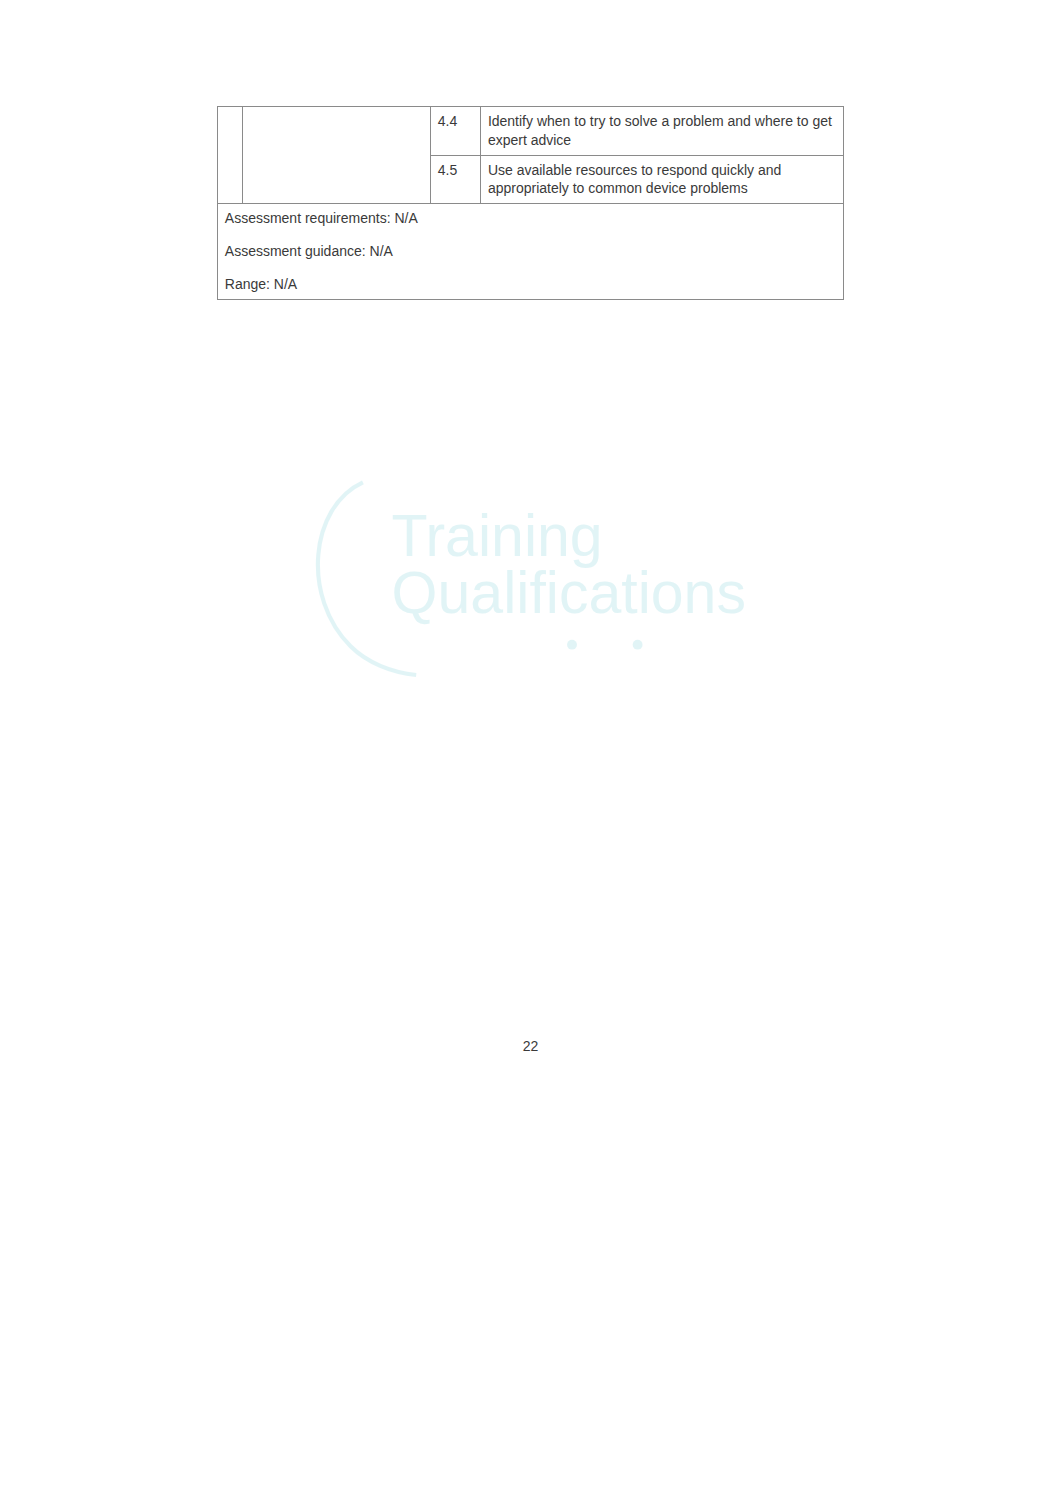Training Qualifications
| | | 4.4 | Identify when to try to solve a problem and where to get expert advice |
| 4.5 | Use available resources to respond quickly and appropriately to common device problems |
| Assessment requirements: N/A Assessment guidance: N/A Range: N/A |
22